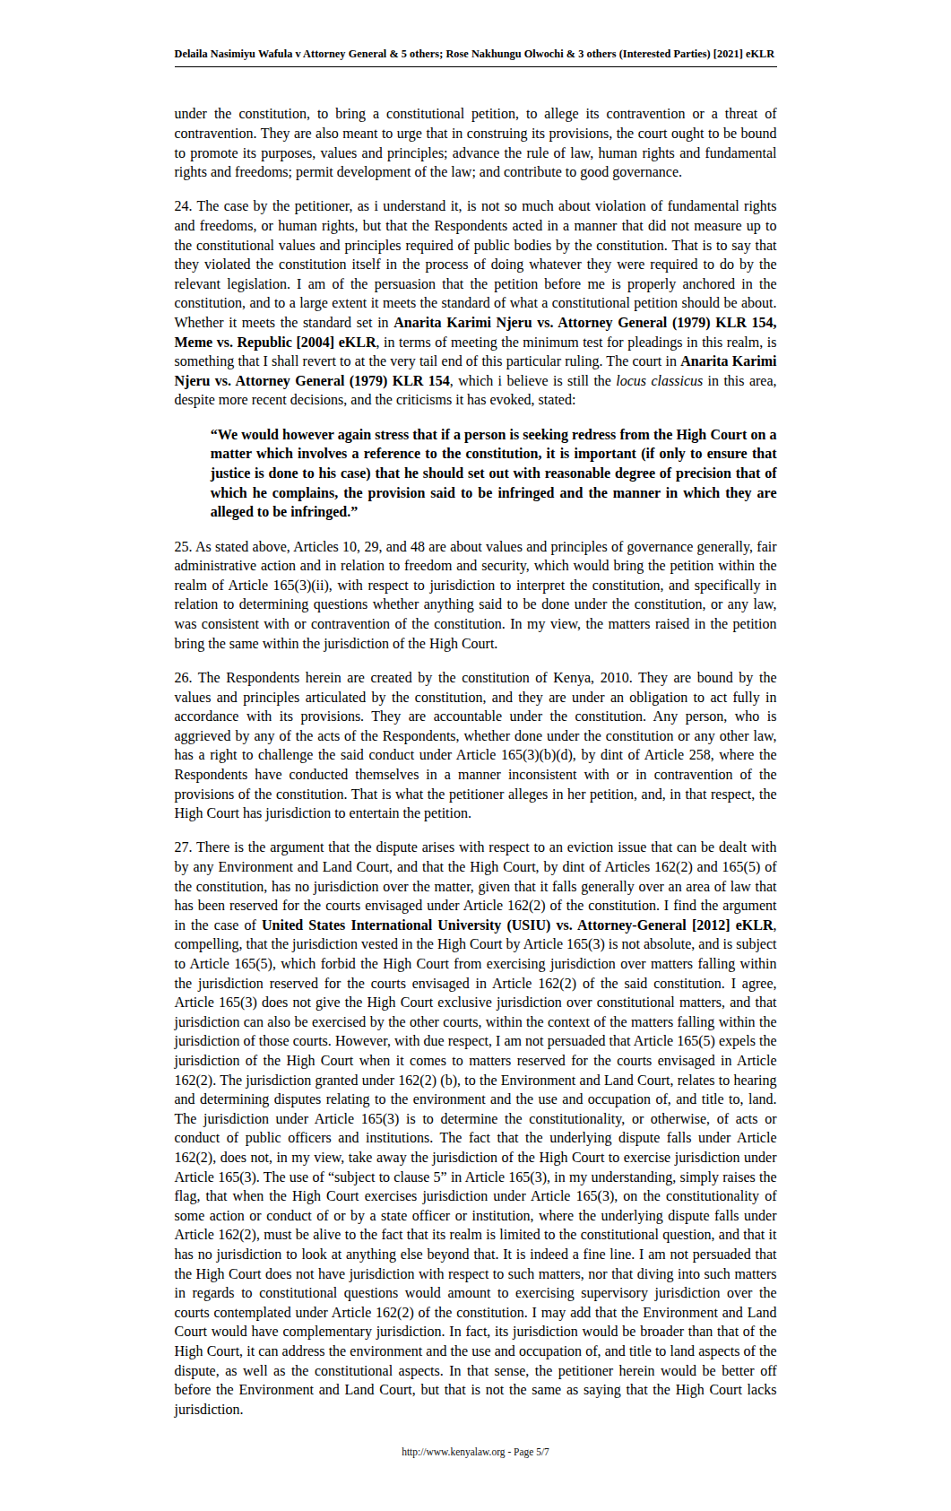Delaila Nasimiyu Wafula v Attorney General & 5 others; Rose Nakhungu Olwochi & 3 others (Interested Parties) [2021] eKLR
under the constitution, to bring a constitutional petition, to allege its contravention or a threat of contravention. They are also meant to urge that in construing its provisions, the court ought to be bound to promote its purposes, values and principles; advance the rule of law, human rights and fundamental rights and freedoms; permit development of the law; and contribute to good governance.
24. The case by the petitioner, as i understand it, is not so much about violation of fundamental rights and freedoms, or human rights, but that the Respondents acted in a manner that did not measure up to the constitutional values and principles required of public bodies by the constitution. That is to say that they violated the constitution itself in the process of doing whatever they were required to do by the relevant legislation. I am of the persuasion that the petition before me is properly anchored in the constitution, and to a large extent it meets the standard of what a constitutional petition should be about. Whether it meets the standard set in Anarita Karimi Njeru vs. Attorney General (1979) KLR 154, Meme vs. Republic [2004] eKLR, in terms of meeting the minimum test for pleadings in this realm, is something that I shall revert to at the very tail end of this particular ruling. The court in Anarita Karimi Njeru vs. Attorney General (1979) KLR 154, which i believe is still the locus classicus in this area, despite more recent decisions, and the criticisms it has evoked, stated:
“We would however again stress that if a person is seeking redress from the High Court on a matter which involves a reference to the constitution, it is important (if only to ensure that justice is done to his case) that he should set out with reasonable degree of precision that of which he complains, the provision said to be infringed and the manner in which they are alleged to be infringed.”
25. As stated above, Articles 10, 29, and 48 are about values and principles of governance generally, fair administrative action and in relation to freedom and security, which would bring the petition within the realm of Article 165(3)(ii), with respect to jurisdiction to interpret the constitution, and specifically in relation to determining questions whether anything said to be done under the constitution, or any law, was consistent with or contravention of the constitution. In my view, the matters raised in the petition bring the same within the jurisdiction of the High Court.
26. The Respondents herein are created by the constitution of Kenya, 2010. They are bound by the values and principles articulated by the constitution, and they are under an obligation to act fully in accordance with its provisions. They are accountable under the constitution. Any person, who is aggrieved by any of the acts of the Respondents, whether done under the constitution or any other law, has a right to challenge the said conduct under Article 165(3)(b)(d), by dint of Article 258, where the Respondents have conducted themselves in a manner inconsistent with or in contravention of the provisions of the constitution. That is what the petitioner alleges in her petition, and, in that respect, the High Court has jurisdiction to entertain the petition.
27. There is the argument that the dispute arises with respect to an eviction issue that can be dealt with by any Environment and Land Court, and that the High Court, by dint of Articles 162(2) and 165(5) of the constitution, has no jurisdiction over the matter, given that it falls generally over an area of law that has been reserved for the courts envisaged under Article 162(2) of the constitution. I find the argument in the case of United States International University (USIU) vs. Attorney-General [2012] eKLR, compelling, that the jurisdiction vested in the High Court by Article 165(3) is not absolute, and is subject to Article 165(5), which forbid the High Court from exercising jurisdiction over matters falling within the jurisdiction reserved for the courts envisaged in Article 162(2) of the said constitution. I agree, Article 165(3) does not give the High Court exclusive jurisdiction over constitutional matters, and that jurisdiction can also be exercised by the other courts, within the context of the matters falling within the jurisdiction of those courts. However, with due respect, I am not persuaded that Article 165(5) expels the jurisdiction of the High Court when it comes to matters reserved for the courts envisaged in Article 162(2). The jurisdiction granted under 162(2) (b), to the Environment and Land Court, relates to hearing and determining disputes relating to the environment and the use and occupation of, and title to, land. The jurisdiction under Article 165(3) is to determine the constitutionality, or otherwise, of acts or conduct of public officers and institutions. The fact that the underlying dispute falls under Article 162(2), does not, in my view, take away the jurisdiction of the High Court to exercise jurisdiction under Article 165(3). The use of “subject to clause 5” in Article 165(3), in my understanding, simply raises the flag, that when the High Court exercises jurisdiction under Article 165(3), on the constitutionality of some action or conduct of or by a state officer or institution, where the underlying dispute falls under Article 162(2), must be alive to the fact that its realm is limited to the constitutional question, and that it has no jurisdiction to look at anything else beyond that. It is indeed a fine line. I am not persuaded that the High Court does not have jurisdiction with respect to such matters, nor that diving into such matters in regards to constitutional questions would amount to exercising supervisory jurisdiction over the courts contemplated under Article 162(2) of the constitution. I may add that the Environment and Land Court would have complementary jurisdiction. In fact, its jurisdiction would be broader than that of the High Court, it can address the environment and the use and occupation of, and title to land aspects of the dispute, as well as the constitutional aspects. In that sense, the petitioner herein would be better off before the Environment and Land Court, but that is not the same as saying that the High Court lacks jurisdiction.
http://www.kenyalaw.org - Page 5/7